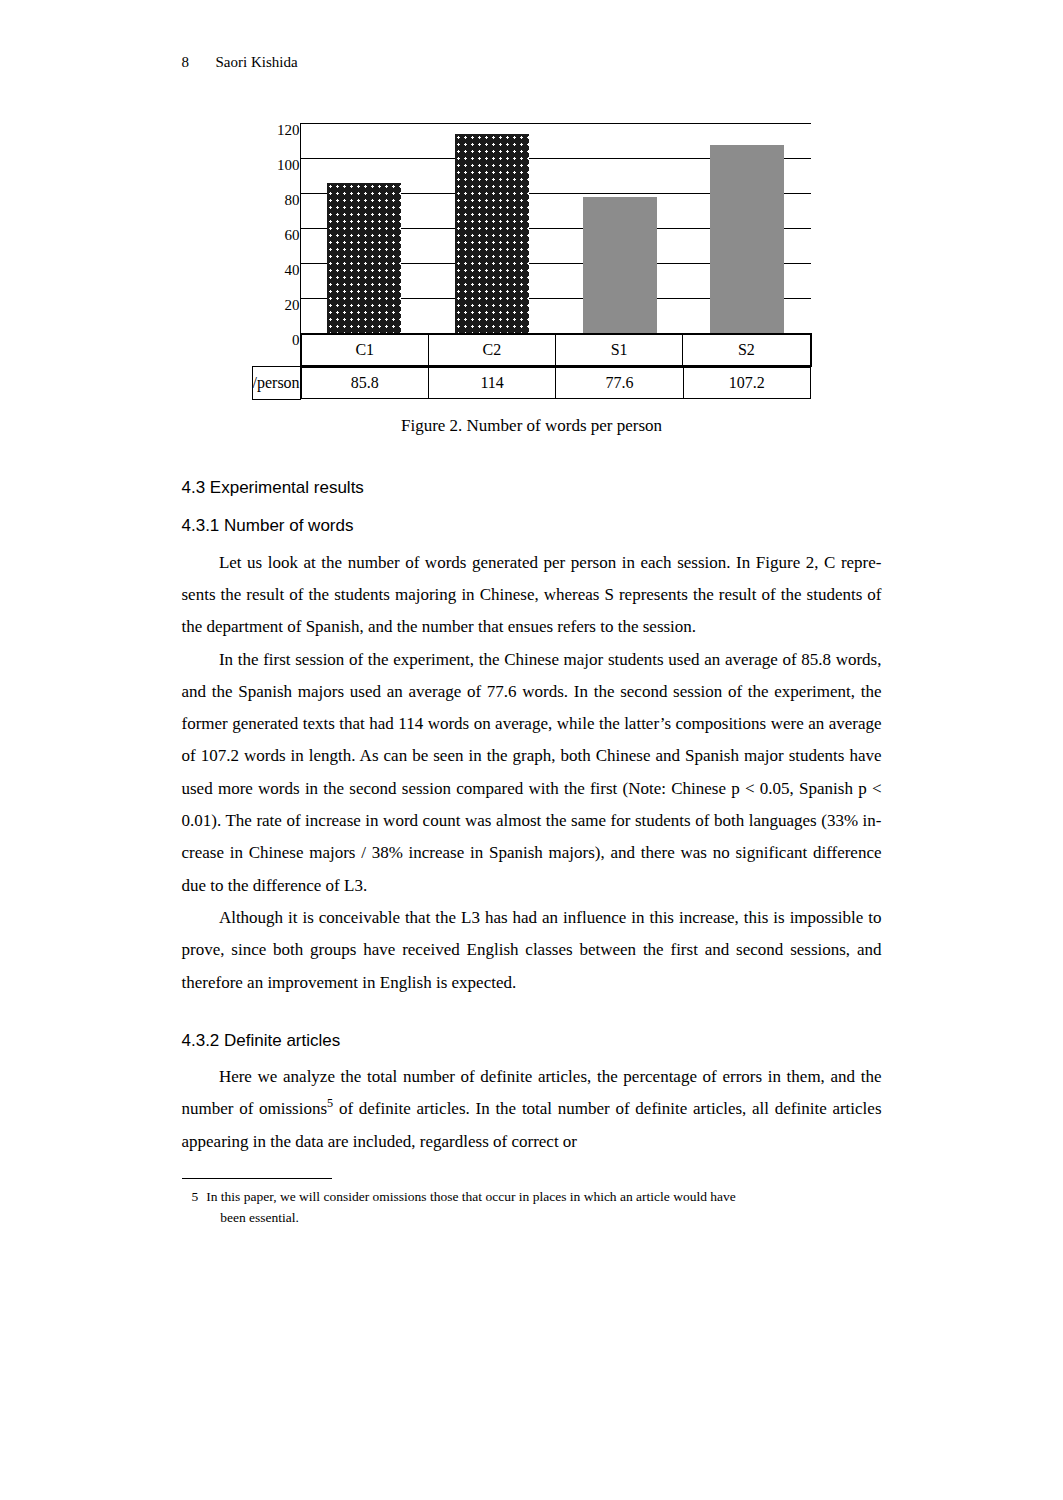8 Saori Kishida
| 120 100 80 60 40 20 0 | |
| | / C1 / C2 / S1 / S2 / |
| /person | / 85.8 / 114 / 77.6 / 107.2 / |
Figure 2. Number of words per person
4.3 Experimental results
4.3.1 Number of words
Let us look at the number of words generated per person in each session. In Figure 2, C represents the result of the students majoring in Chinese, whereas S represents the result of the students of the department of Spanish, and the number that ensues refers to the session.
In the first session of the experiment, the Chinese major students used an average of 85.8 words, and the Spanish majors used an average of 77.6 words. In the second session of the experiment, the former generated texts that had 114 words on average, while the latter’s compositions were an average of 107.2 words in length. As can be seen in the graph, both Chinese and Spanish major students have used more words in the second session compared with the first (Note: Chinese p < 0.05, Spanish p < 0.01). The rate of increase in word count was almost the same for students of both languages (33% increase in Chinese majors / 38% increase in Spanish majors), and there was no significant difference due to the difference of L3.
Although it is conceivable that the L3 has had an influence in this increase, this is impossible to prove, since both groups have received English classes between the first and second sessions, and therefore an improvement in English is expected.
4.3.2 Definite articles
Here we analyze the total number of definite articles, the percentage of errors in them, and the number of omissions5 of definite articles. In the total number of definite articles, all definite articles appearing in the data are included, regardless of correct or
5
In this paper, we will consider omissions those that occur in places in which an article would have been essential.